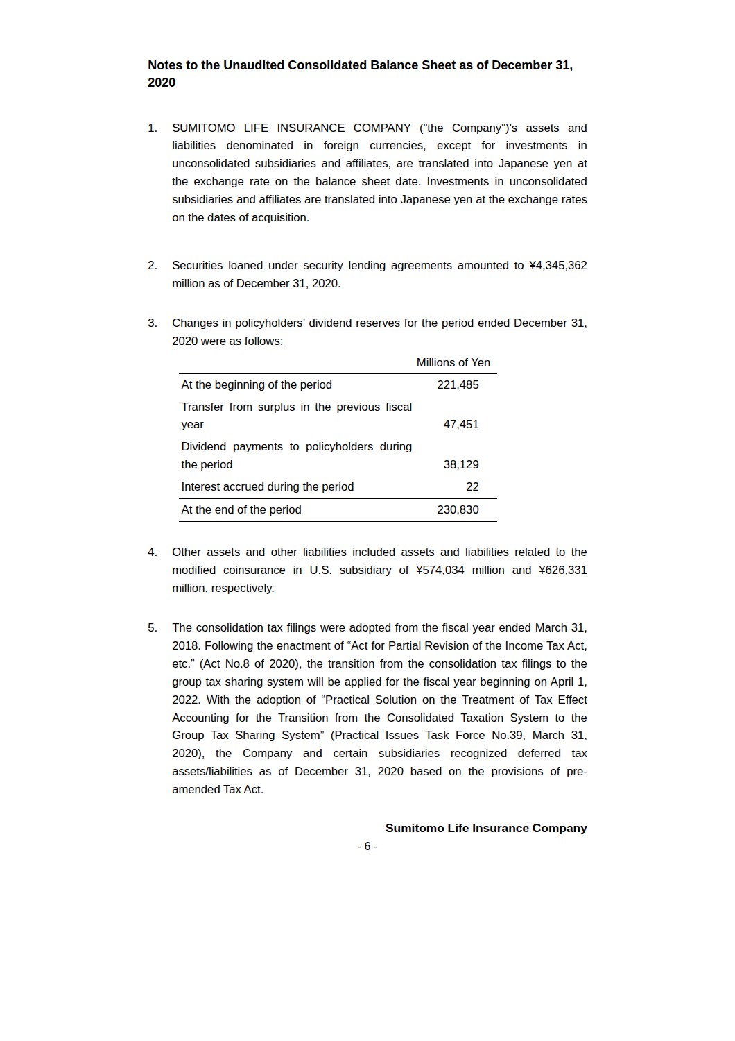Notes to the Unaudited Consolidated Balance Sheet as of December 31, 2020
SUMITOMO LIFE INSURANCE COMPANY ("the Company")'s assets and liabilities denominated in foreign currencies, except for investments in unconsolidated subsidiaries and affiliates, are translated into Japanese yen at the exchange rate on the balance sheet date. Investments in unconsolidated subsidiaries and affiliates are translated into Japanese yen at the exchange rates on the dates of acquisition.
Securities loaned under security lending agreements amounted to ¥4,345,362 million as of December 31, 2020.
Changes in policyholders’ dividend reserves for the period ended December 31, 2020 were as follows:
| | Millions of Yen |
| At the beginning of the period | 221,485 |
| Transfer from surplus in the previous fiscal year | 47,451 |
| Dividend payments to policyholders during the period | 38,129 |
| Interest accrued during the period | 22 |
| At the end of the period | 230,830 |
Other assets and other liabilities included assets and liabilities related to the modified coinsurance in U.S. subsidiary of ¥574,034 million and ¥626,331 million, respectively.
The consolidation tax filings were adopted from the fiscal year ended March 31, 2018. Following the enactment of “Act for Partial Revision of the Income Tax Act, etc.” (Act No.8 of 2020), the transition from the consolidation tax filings to the group tax sharing system will be applied for the fiscal year beginning on April 1, 2022. With the adoption of “Practical Solution on the Treatment of Tax Effect Accounting for the Transition from the Consolidated Taxation System to the Group Tax Sharing System” (Practical Issues Task Force No.39, March 31, 2020), the Company and certain subsidiaries recognized deferred tax assets/liabilities as of December 31, 2020 based on the provisions of pre-amended Tax Act.
Sumitomo Life Insurance Company
- 6 -